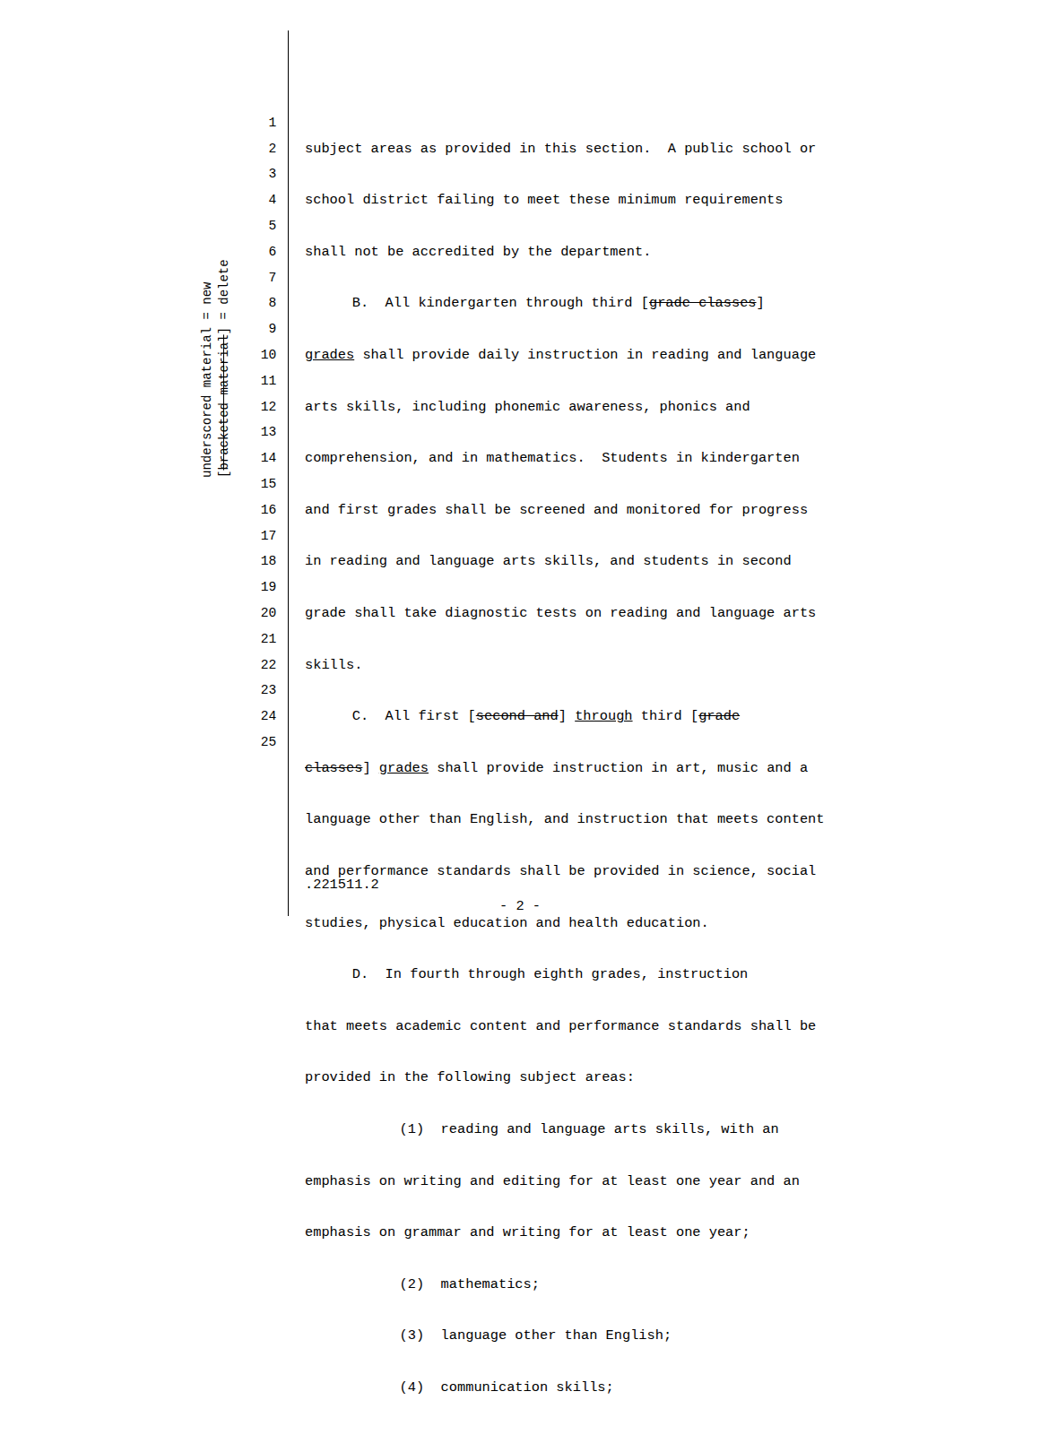underscored material = new[bracketed material] = delete
1
2
3
4
5
6
7
8
9
10
11
12
13
14
15
16
17
18
19
20
21
22
23
24
25
subject areas as provided in this section. A public school or
school district failing to meet these minimum requirements
shall not be accredited by the department.
B. All kindergarten through third [grade classes]
grades shall provide daily instruction in reading and language
arts skills, including phonemic awareness, phonics and
comprehension, and in mathematics. Students in kindergarten
and first grades shall be screened and monitored for progress
in reading and language arts skills, and students in second
grade shall take diagnostic tests on reading and language arts
skills.
C. All first [second and] through third [grade
classes] grades shall provide instruction in art, music and a
language other than English, and instruction that meets content
and performance standards shall be provided in science, social
studies, physical education and health education.
D. In fourth through eighth grades, instruction
that meets academic content and performance standards shall be
provided in the following subject areas:
(1) reading and language arts skills, with an
emphasis on writing and editing for at least one year and an
emphasis on grammar and writing for at least one year;
(2) mathematics;
(3) language other than English;
(4) communication skills;
.221511.2
- 2 -